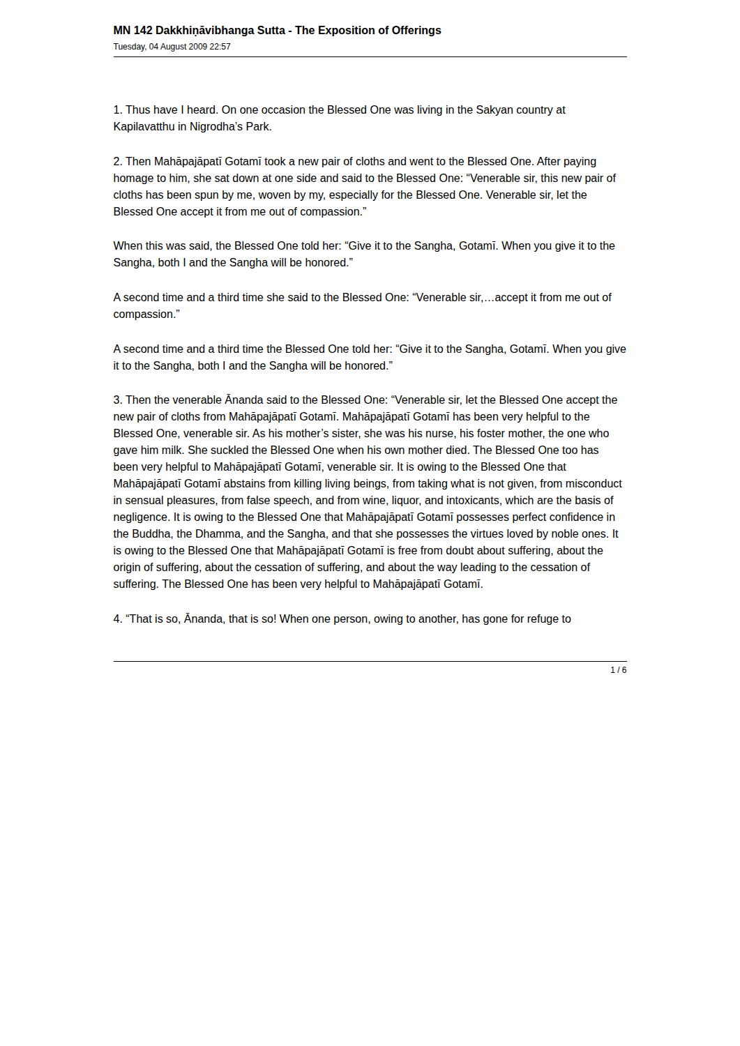MN 142 Dakkhiṇāvibhanga Sutta - The Exposition of Offerings
Tuesday, 04 August 2009 22:57
1. Thus have I heard. On one occasion the Blessed One was living in the Sakyan country at Kapilavatthu in Nigrodha’s Park.
2. Then Mahāpajāpatī Gotamī took a new pair of cloths and went to the Blessed One. After paying homage to him, she sat down at one side and said to the Blessed One: “Venerable sir, this new pair of cloths has been spun by me, woven by my, especially for the Blessed One. Venerable sir, let the Blessed One accept it from me out of compassion.”
When this was said, the Blessed One told her: “Give it to the Sangha, Gotamī. When you give it to the Sangha, both I and the Sangha will be honored.”
A second time and a third time she said to the Blessed One: “Venerable sir,…accept it from me out of compassion.”
A second time and a third time the Blessed One told her: “Give it to the Sangha, Gotamī. When you give it to the Sangha, both I and the Sangha will be honored.”
3. Then the venerable Ānanda said to the Blessed One: “Venerable sir, let the Blessed One accept the new pair of cloths from Mahāpajāpatī Gotamī. Mahāpajāpatī Gotamī has been very helpful to the Blessed One, venerable sir. As his mother’s sister, she was his nurse, his foster mother, the one who gave him milk. She suckled the Blessed One when his own mother died. The Blessed One too has been very helpful to Mahāpajāpatī Gotamī, venerable sir. It is owing to the Blessed One that Mahāpajāpatī Gotamī abstains from killing living beings, from taking what is not given, from misconduct in sensual pleasures, from false speech, and from wine, liquor, and intoxicants, which are the basis of negligence. It is owing to the Blessed One that Mahāpajāpatī Gotamī possesses perfect confidence in the Buddha, the Dhamma, and the Sangha, and that she possesses the virtues loved by noble ones. It is owing to the Blessed One that Mahāpajāpatī Gotamī is free from doubt about suffering, about the origin of suffering, about the cessation of suffering, and about the way leading to the cessation of suffering. The Blessed One has been very helpful to Mahāpajāpatī Gotamī.
4. “That is so, Ānanda, that is so! When one person, owing to another, has gone for refuge to
1 / 6